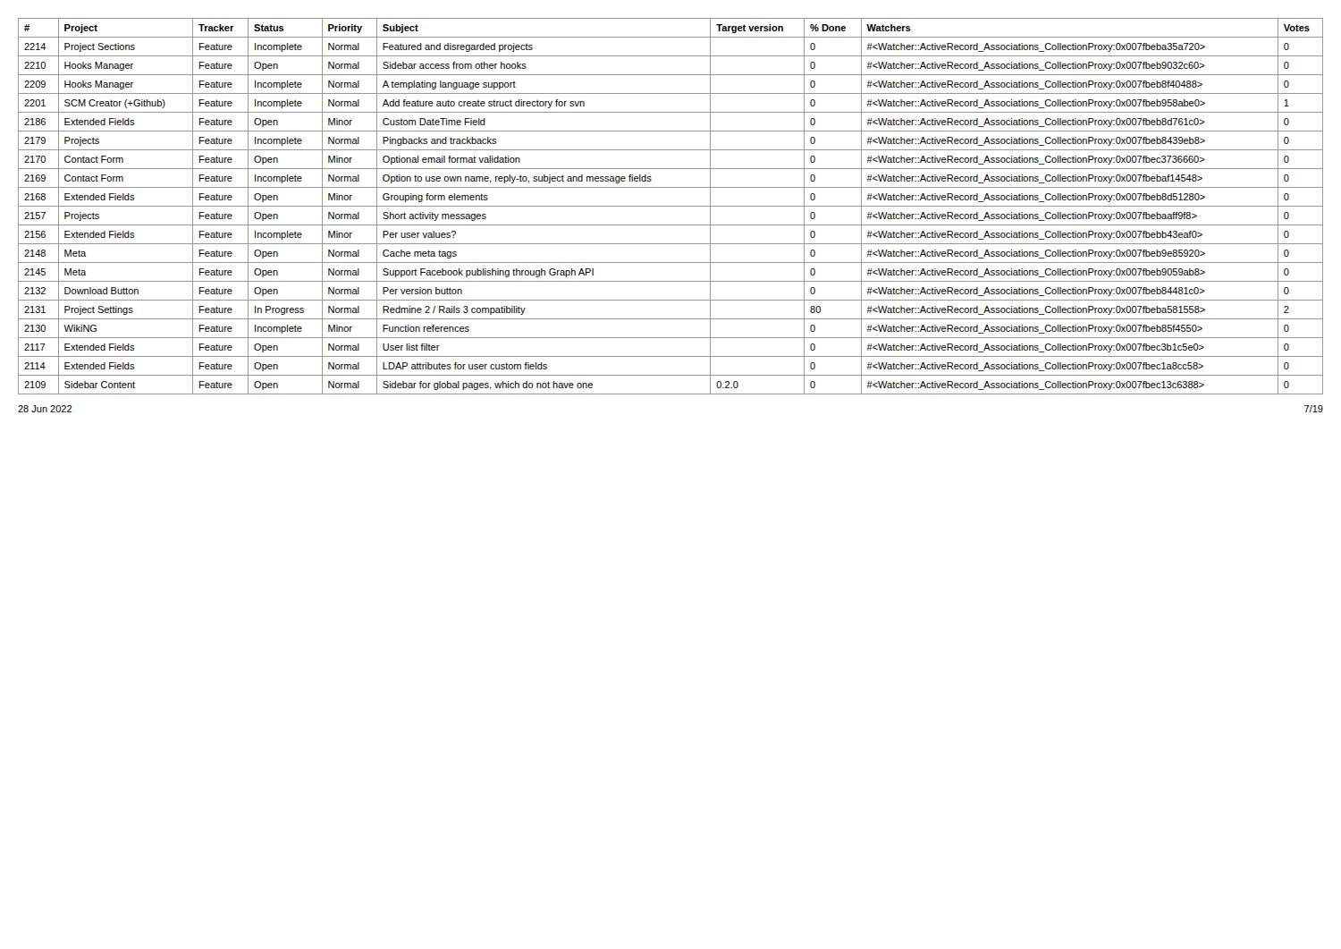| # | Project | Tracker | Status | Priority | Subject | Target version | % Done | Watchers | Votes |
| --- | --- | --- | --- | --- | --- | --- | --- | --- | --- |
| 2214 | Project Sections | Feature | Incomplete | Normal | Featured and disregarded projects | | 0 | #<Watcher::ActiveRecord_Associations_CollectionProxy:0x007fbeba35a720> | 0 |
| 2210 | Hooks Manager | Feature | Open | Normal | Sidebar access from other hooks | | 0 | #<Watcher::ActiveRecord_Associations_CollectionProxy:0x007fbeb9032c60> | 0 |
| 2209 | Hooks Manager | Feature | Incomplete | Normal | A templating language support | | 0 | #<Watcher::ActiveRecord_Associations_CollectionProxy:0x007fbeb8f40488> | 0 |
| 2201 | SCM Creator (+Github) | Feature | Incomplete | Normal | Add feature auto create struct directory for svn | | 0 | #<Watcher::ActiveRecord_Associations_CollectionProxy:0x007fbeb958abe0> | 1 |
| 2186 | Extended Fields | Feature | Open | Minor | Custom DateTime Field | | 0 | #<Watcher::ActiveRecord_Associations_CollectionProxy:0x007fbeb8d761c0> | 0 |
| 2179 | Projects | Feature | Incomplete | Normal | Pingbacks and trackbacks | | 0 | #<Watcher::ActiveRecord_Associations_CollectionProxy:0x007fbeb8439eb8> | 0 |
| 2170 | Contact Form | Feature | Open | Minor | Optional email format validation | | 0 | #<Watcher::ActiveRecord_Associations_CollectionProxy:0x007fbec3736660> | 0 |
| 2169 | Contact Form | Feature | Incomplete | Normal | Option to use own name, reply-to, subject and message fields | | 0 | #<Watcher::ActiveRecord_Associations_CollectionProxy:0x007fbebaf14548> | 0 |
| 2168 | Extended Fields | Feature | Open | Minor | Grouping form elements | | 0 | #<Watcher::ActiveRecord_Associations_CollectionProxy:0x007fbeb8d51280> | 0 |
| 2157 | Projects | Feature | Open | Normal | Short activity messages | | 0 | #<Watcher::ActiveRecord_Associations_CollectionProxy:0x007fbebaaff9f8> | 0 |
| 2156 | Extended Fields | Feature | Incomplete | Minor | Per user values? | | 0 | #<Watcher::ActiveRecord_Associations_CollectionProxy:0x007fbebb43eaf0> | 0 |
| 2148 | Meta | Feature | Open | Normal | Cache meta tags | | 0 | #<Watcher::ActiveRecord_Associations_CollectionProxy:0x007fbeb9e85920> | 0 |
| 2145 | Meta | Feature | Open | Normal | Support Facebook publishing through Graph API | | 0 | #<Watcher::ActiveRecord_Associations_CollectionProxy:0x007fbeb9059ab8> | 0 |
| 2132 | Download Button | Feature | Open | Normal | Per version button | | 0 | #<Watcher::ActiveRecord_Associations_CollectionProxy:0x007fbeb84481c0> | 0 |
| 2131 | Project Settings | Feature | In Progress | Normal | Redmine 2 / Rails 3 compatibility | | 80 | #<Watcher::ActiveRecord_Associations_CollectionProxy:0x007fbeba581558> | 2 |
| 2130 | WikiNG | Feature | Incomplete | Minor | Function references | | 0 | #<Watcher::ActiveRecord_Associations_CollectionProxy:0x007fbeb85f4550> | 0 |
| 2117 | Extended Fields | Feature | Open | Normal | User list filter | | 0 | #<Watcher::ActiveRecord_Associations_CollectionProxy:0x007fbec3b1c5e0> | 0 |
| 2114 | Extended Fields | Feature | Open | Normal | LDAP attributes for user custom fields | | 0 | #<Watcher::ActiveRecord_Associations_CollectionProxy:0x007fbec1a8cc58> | 0 |
| 2109 | Sidebar Content | Feature | Open | Normal | Sidebar for global pages, which do not have one | 0.2.0 | 0 | #<Watcher::ActiveRecord_Associations_CollectionProxy:0x007fbec13c6388> | 0 |
28 Jun 2022 7/19